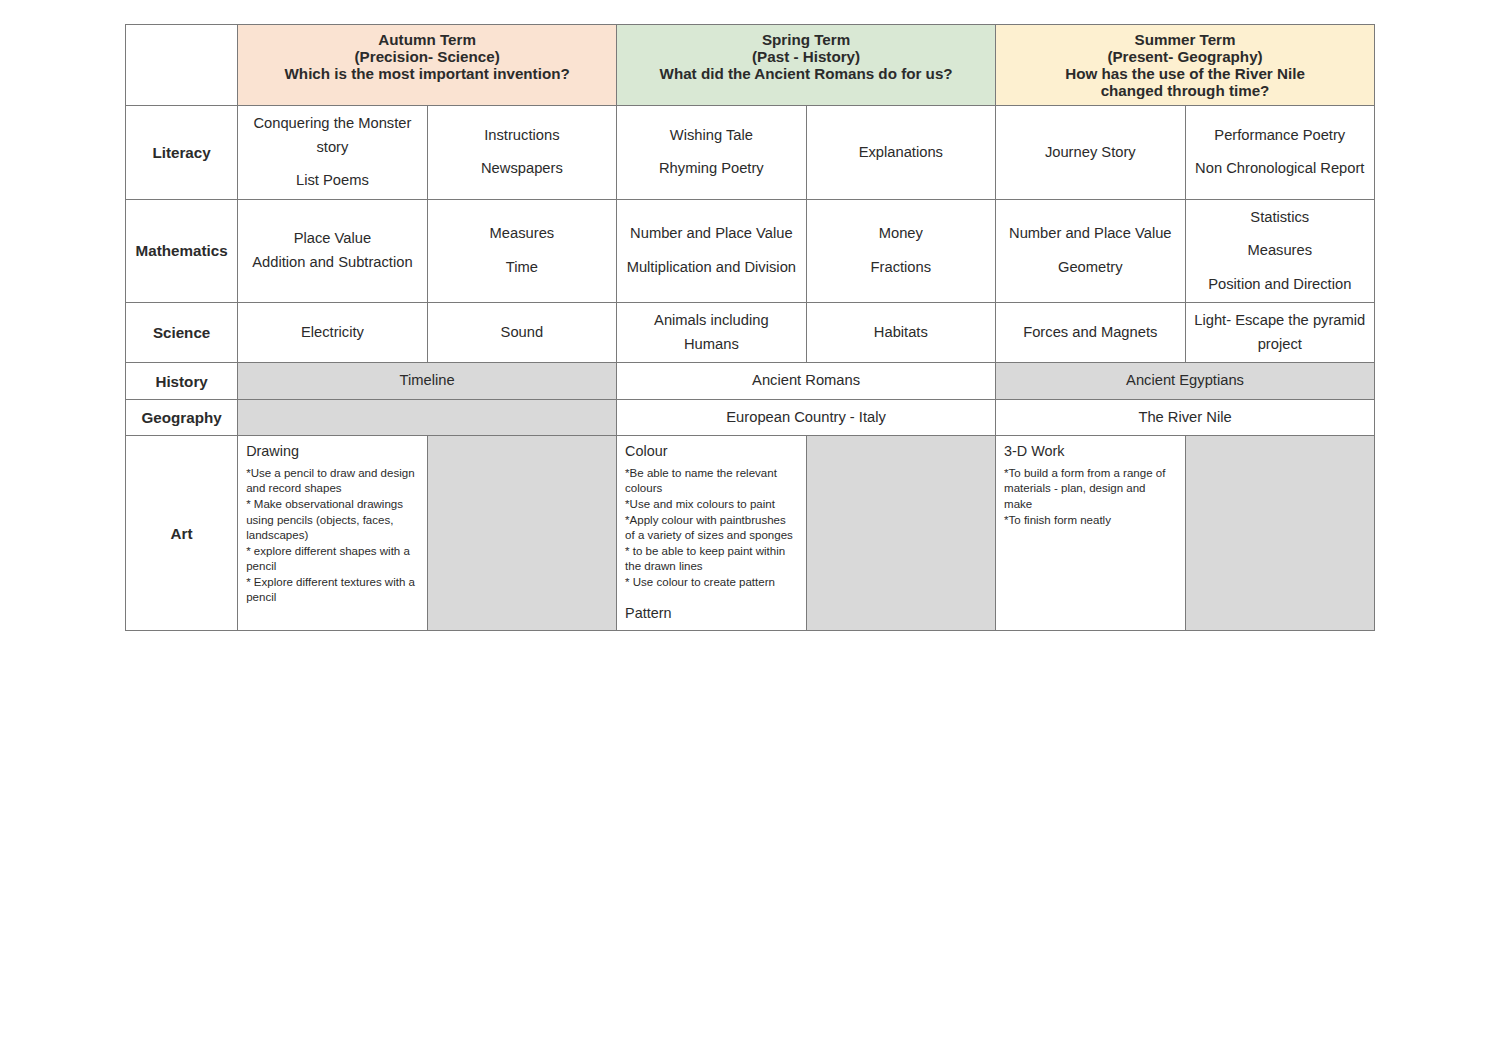| | Autumn Term (Precision- Science) Which is the most important invention? | Spring Term (Past - History) What did the Ancient Romans do for us? | Summer Term (Present- Geography) How has the use of the River Nile changed through time? |
| Literacy | Conquering the Monster story List Poems | Instructions Newspapers | Wishing Tale Rhyming Poetry | Explanations | Journey Story | Performance Poetry Non Chronological Report |
| Mathematics | Place Value Addition and Subtraction | Measures Time | Number and Place Value Multiplication and Division | Money Fractions | Number and Place Value Geometry | Statistics Measures Position and Direction |
| Science | Electricity | Sound | Animals including Humans | Habitats | Forces and Magnets | Light- Escape the pyramid project |
| History | Timeline | Ancient Romans | Ancient Egyptians |
| Geography | | European Country - Italy | The River Nile |
| Art | Drawing *Use a pencil to draw and design and record shapes * Make observational drawings using pencils (objects, faces, landscapes) * explore different shapes with a pencil * Explore different textures with a pencil | | Colour *Be able to name the relevant colours *Use and mix colours to paint *Apply colour with paintbrushes of a variety of sizes and sponges * to be able to keep paint within the drawn lines * Use colour to create pattern Pattern | | 3-D Work *To build a form from a range of materials - plan, design and make *To finish form neatly | |